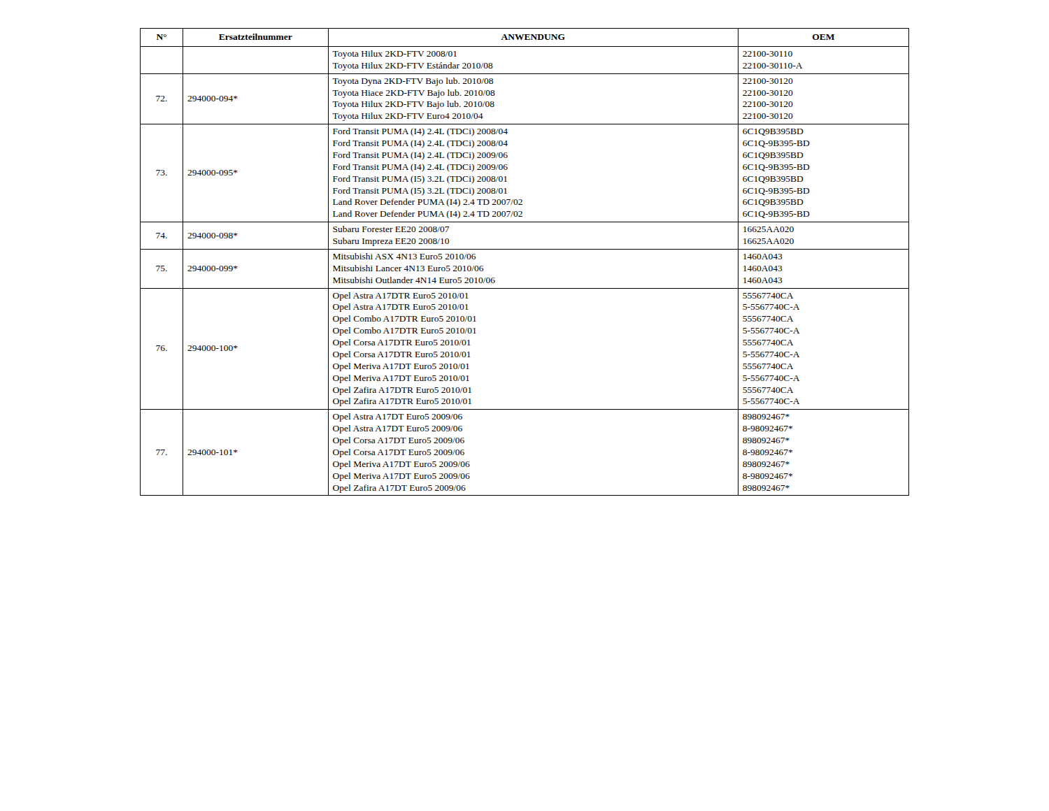| N° | Ersatzteilnummer | ANWENDUNG | OEM |
| --- | --- | --- | --- |
| | | Toyota Hilux 2KD-FTV 2008/01 Toyota Hilux 2KD-FTV Estándar 2010/08 | 22100-30110 22100-30110-A |
| 72. | 294000-094* | Toyota Dyna 2KD-FTV Bajo lub. 2010/08 Toyota Hiace 2KD-FTV Bajo lub. 2010/08 Toyota Hilux 2KD-FTV Bajo lub. 2010/08 Toyota Hilux 2KD-FTV Euro4 2010/04 | 22100-30120 22100-30120 22100-30120 22100-30120 |
| 73. | 294000-095* | Ford Transit PUMA (I4) 2.4L (TDCi) 2008/04 Ford Transit PUMA (I4) 2.4L (TDCi) 2008/04 Ford Transit PUMA (I4) 2.4L (TDCi) 2009/06 Ford Transit PUMA (I4) 2.4L (TDCi) 2009/06 Ford Transit PUMA (I5) 3.2L (TDCi) 2008/01 Ford Transit PUMA (I5) 3.2L (TDCi) 2008/01 Land Rover Defender PUMA (I4) 2.4 TD 2007/02 Land Rover Defender PUMA (I4) 2.4 TD 2007/02 | 6C1Q9B395BD 6C1Q-9B395-BD 6C1Q9B395BD 6C1Q-9B395-BD 6C1Q9B395BD 6C1Q-9B395-BD 6C1Q9B395BD 6C1Q-9B395-BD |
| 74. | 294000-098* | Subaru Forester EE20 2008/07 Subaru Impreza EE20 2008/10 | 16625AA020 16625AA020 |
| 75. | 294000-099* | Mitsubishi ASX 4N13 Euro5 2010/06 Mitsubishi Lancer 4N13 Euro5 2010/06 Mitsubishi Outlander 4N14 Euro5 2010/06 | 1460A043 1460A043 1460A043 |
| 76. | 294000-100* | Opel Astra A17DTR Euro5 2010/01 Opel Astra A17DTR Euro5 2010/01 Opel Combo A17DTR Euro5 2010/01 Opel Combo A17DTR Euro5 2010/01 Opel Corsa A17DTR Euro5 2010/01 Opel Corsa A17DTR Euro5 2010/01 Opel Meriva A17DT Euro5 2010/01 Opel Meriva A17DT Euro5 2010/01 Opel Zafira A17DTR Euro5 2010/01 Opel Zafira A17DTR Euro5 2010/01 | 55567740CA 5-5567740C-A 55567740CA 5-5567740C-A 55567740CA 5-5567740C-A 55567740CA 5-5567740C-A 55567740CA 5-5567740C-A |
| 77. | 294000-101* | Opel Astra A17DT Euro5 2009/06 Opel Astra A17DT Euro5 2009/06 Opel Corsa A17DT Euro5 2009/06 Opel Corsa A17DT Euro5 2009/06 Opel Meriva A17DT Euro5 2009/06 Opel Meriva A17DT Euro5 2009/06 Opel Zafira A17DT Euro5 2009/06 | 898092467* 8-98092467* 898092467* 8-98092467* 898092467* 8-98092467* 898092467* |